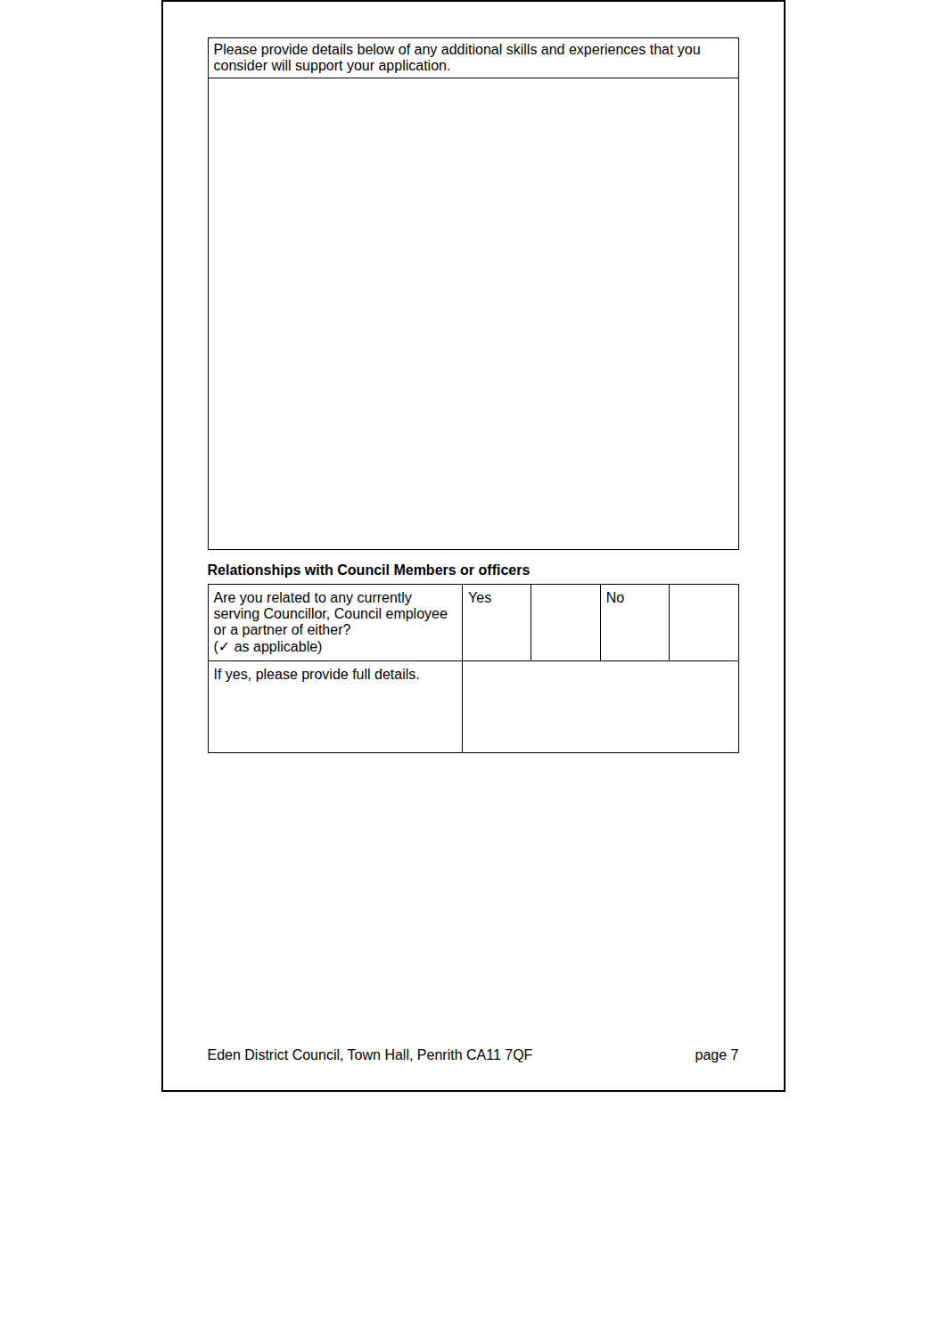| Please provide details below of any additional skills and experiences that you consider will support your application. |
Relationships with Council Members or officers
| Are you related to any currently serving Councillor, Council employee or a partner of either? ( ✓ as applicable) | Yes | | No | |
| If yes, please provide full details. | |
Eden District Council, Town Hall, Penrith CA11 7QF page 7